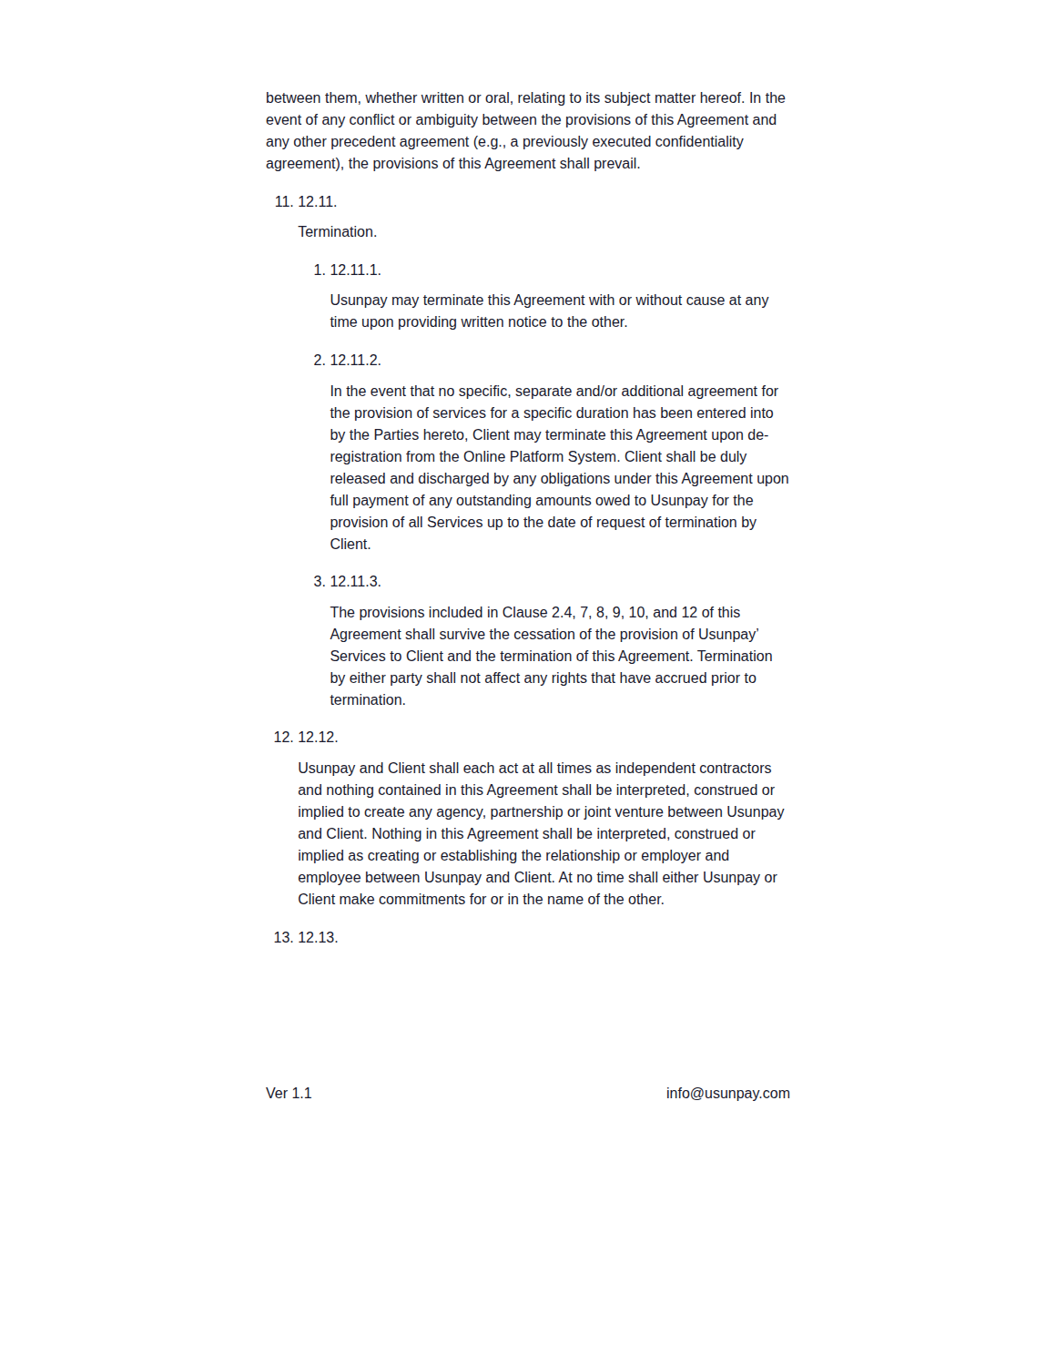between them, whether written or oral, relating to its subject matter hereof. In the event of any conflict or ambiguity between the provisions of this Agreement and any other precedent agreement (e.g., a previously executed confidentiality agreement), the provisions of this Agreement shall prevail.
12.11.
Termination.
12.11.1.
Usunpay may terminate this Agreement with or without cause at any time upon providing written notice to the other.
12.11.2.
In the event that no specific, separate and/or additional agreement for the provision of services for a specific duration has been entered into by the Parties hereto, Client may terminate this Agreement upon de-registration from the Online Platform System. Client shall be duly released and discharged by any obligations under this Agreement upon full payment of any outstanding amounts owed to Usunpay for the provision of all Services up to the date of request of termination by Client.
12.11.3.
The provisions included in Clause 2.4, 7, 8, 9, 10, and 12 of this Agreement shall survive the cessation of the provision of Usunpay’ Services to Client and the termination of this Agreement. Termination by either party shall not affect any rights that have accrued prior to termination.
12.12.
Usunpay and Client shall each act at all times as independent contractors and nothing contained in this Agreement shall be interpreted, construed or implied to create any agency, partnership or joint venture between Usunpay and Client. Nothing in this Agreement shall be interpreted, construed or implied as creating or establishing the relationship or employer and employee between Usunpay and Client. At no time shall either Usunpay or Client make commitments for or in the name of the other.
12.13.
Ver 1.1 info@usunpay.com